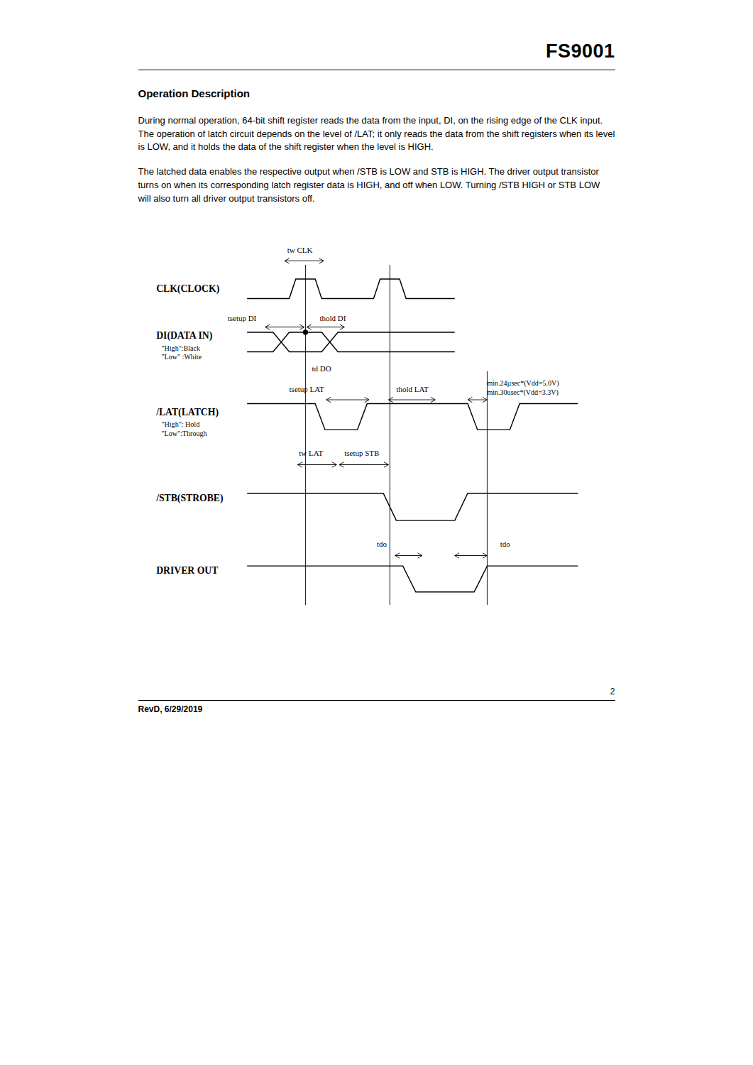FS9001
Operation Description
During normal operation, 64-bit shift register reads the data from the input, DI, on the rising edge of the CLK input. The operation of latch circuit depends on the level of /LAT; it only reads the data from the shift registers when its level is LOW, and it holds the data of the shift register when the level is HIGH.
The latched data enables the respective output when /STB is LOW and STB is HIGH. The driver output transistor turns on when its corresponding latch register data is HIGH, and off when LOW. Turning /STB HIGH or STB LOW will also turn all driver output transistors off.
CLK(CLOCK) tw CLK DI(DATA IN) "High":Black "Low" :White tsetup DI thold DI td DO /LAT(LATCH) "High": Hold "Low":Through tsetup LAT thold LAT min.24µsec*(Vdd=5.0V) min.30usec*(Vdd=3.3V) tw LAT tsetup STB /STB(STROBE) tdo tdo DRIVER OUT
2
RevD, 6/29/2019